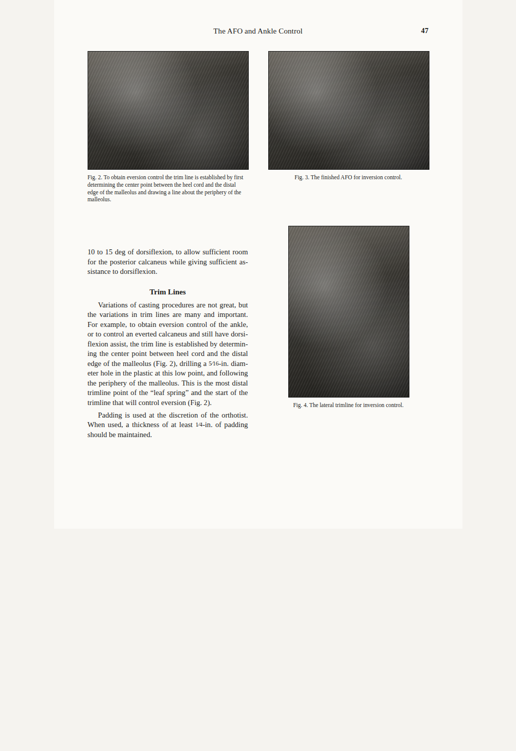The AFO and Ankle Control 47
Fig. 2. To obtain eversion control the trim line is established by first determining the center point between the heel cord and the distal edge of the malleolus and drawing a line about the periphery of the malleolus.
Fig. 3. The finished AFO for inversion control.
10 to 15 deg of dorsiflexion, to allow sufficient room for the posterior calcaneus while giving sufficient assistance to dorsiflexion.
Trim Lines
Variations of casting procedures are not great, but the variations in trim lines are many and important. For example, to obtain eversion control of the ankle, or to control an everted calcaneus and still have dorsiflexion assist, the trim line is established by determining the center point between heel cord and the distal edge of the malleolus (Fig. 2), drilling a 5⁄16-in. diameter hole in the plastic at this low point, and following the periphery of the malleolus. This is the most distal trimline point of the “leaf spring” and the start of the trimline that will control eversion (Fig. 2).
Padding is used at the discretion of the orthotist. When used, a thickness of at least 1⁄4-in. of padding should be maintained.
Fig. 4. The lateral trimline for inversion control.